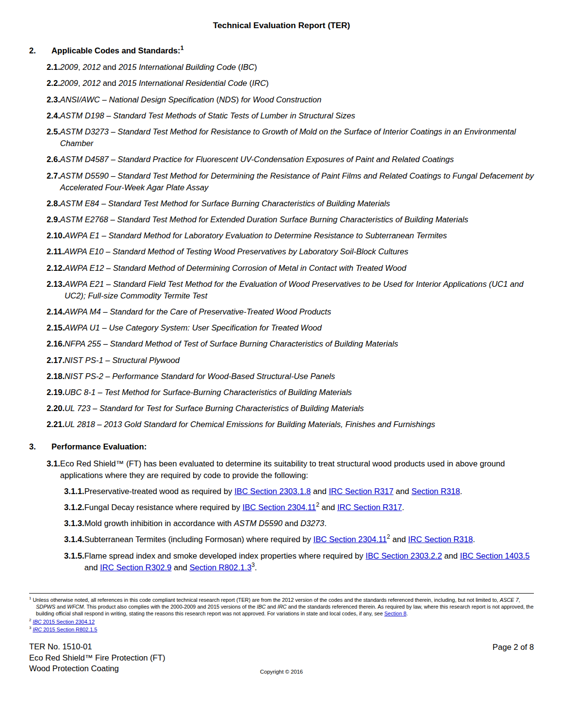Technical Evaluation Report (TER)
2. Applicable Codes and Standards:1
2.1. 2009, 2012 and 2015 International Building Code (IBC)
2.2. 2009, 2012 and 2015 International Residential Code (IRC)
2.3. ANSI/AWC – National Design Specification (NDS) for Wood Construction
2.4. ASTM D198 – Standard Test Methods of Static Tests of Lumber in Structural Sizes
2.5. ASTM D3273 – Standard Test Method for Resistance to Growth of Mold on the Surface of Interior Coatings in an Environmental Chamber
2.6. ASTM D4587 – Standard Practice for Fluorescent UV-Condensation Exposures of Paint and Related Coatings
2.7. ASTM D5590 – Standard Test Method for Determining the Resistance of Paint Films and Related Coatings to Fungal Defacement by Accelerated Four-Week Agar Plate Assay
2.8. ASTM E84 – Standard Test Method for Surface Burning Characteristics of Building Materials
2.9. ASTM E2768 – Standard Test Method for Extended Duration Surface Burning Characteristics of Building Materials
2.10. AWPA E1 – Standard Method for Laboratory Evaluation to Determine Resistance to Subterranean Termites
2.11. AWPA E10 – Standard Method of Testing Wood Preservatives by Laboratory Soil-Block Cultures
2.12. AWPA E12 – Standard Method of Determining Corrosion of Metal in Contact with Treated Wood
2.13. AWPA E21 – Standard Field Test Method for the Evaluation of Wood Preservatives to be Used for Interior Applications (UC1 and UC2); Full-size Commodity Termite Test
2.14. AWPA M4 – Standard for the Care of Preservative-Treated Wood Products
2.15. AWPA U1 – Use Category System: User Specification for Treated Wood
2.16. NFPA 255 – Standard Method of Test of Surface Burning Characteristics of Building Materials
2.17. NIST PS-1 – Structural Plywood
2.18. NIST PS-2 – Performance Standard for Wood-Based Structural-Use Panels
2.19. UBC 8-1 – Test Method for Surface-Burning Characteristics of Building Materials
2.20. UL 723 – Standard for Test for Surface Burning Characteristics of Building Materials
2.21. UL 2818 – 2013 Gold Standard for Chemical Emissions for Building Materials, Finishes and Furnishings
3. Performance Evaluation:
3.1. Eco Red Shield™ (FT) has been evaluated to determine its suitability to treat structural wood products used in above ground applications where they are required by code to provide the following:
3.1.1. Preservative-treated wood as required by IBC Section 2303.1.8 and IRC Section R317 and Section R318.
3.1.2. Fungal Decay resistance where required by IBC Section 2304.112 and IRC Section R317.
3.1.3. Mold growth inhibition in accordance with ASTM D5590 and D3273.
3.1.4. Subterranean Termites (including Formosan) where required by IBC Section 2304.112 and IRC Section R318.
3.1.5. Flame spread index and smoke developed index properties where required by IBC Section 2303.2.2 and IBC Section 1403.5 and IRC Section R302.9 and Section R802.1.33.
1 Unless otherwise noted, all references in this code compliant technical research report (TER) are from the 2012 version of the codes and the standards referenced therein, including, but not limited to, ASCE 7, SDPWS and WFCM. This product also complies with the 2000-2009 and 2015 versions of the IBC and IRC and the standards referenced therein. As required by law, where this research report is not approved, the building official shall respond in writing, stating the reasons this research report was not approved. For variations in state and local codes, if any, see Section 8.
2 IBC 2015 Section 2304.12
3 IRC 2015 Section R802.1.5
TER No. 1510-01
Eco Red Shield™ Fire Protection (FT)
Wood Protection Coating
Page 2 of 8
Copyright © 2016